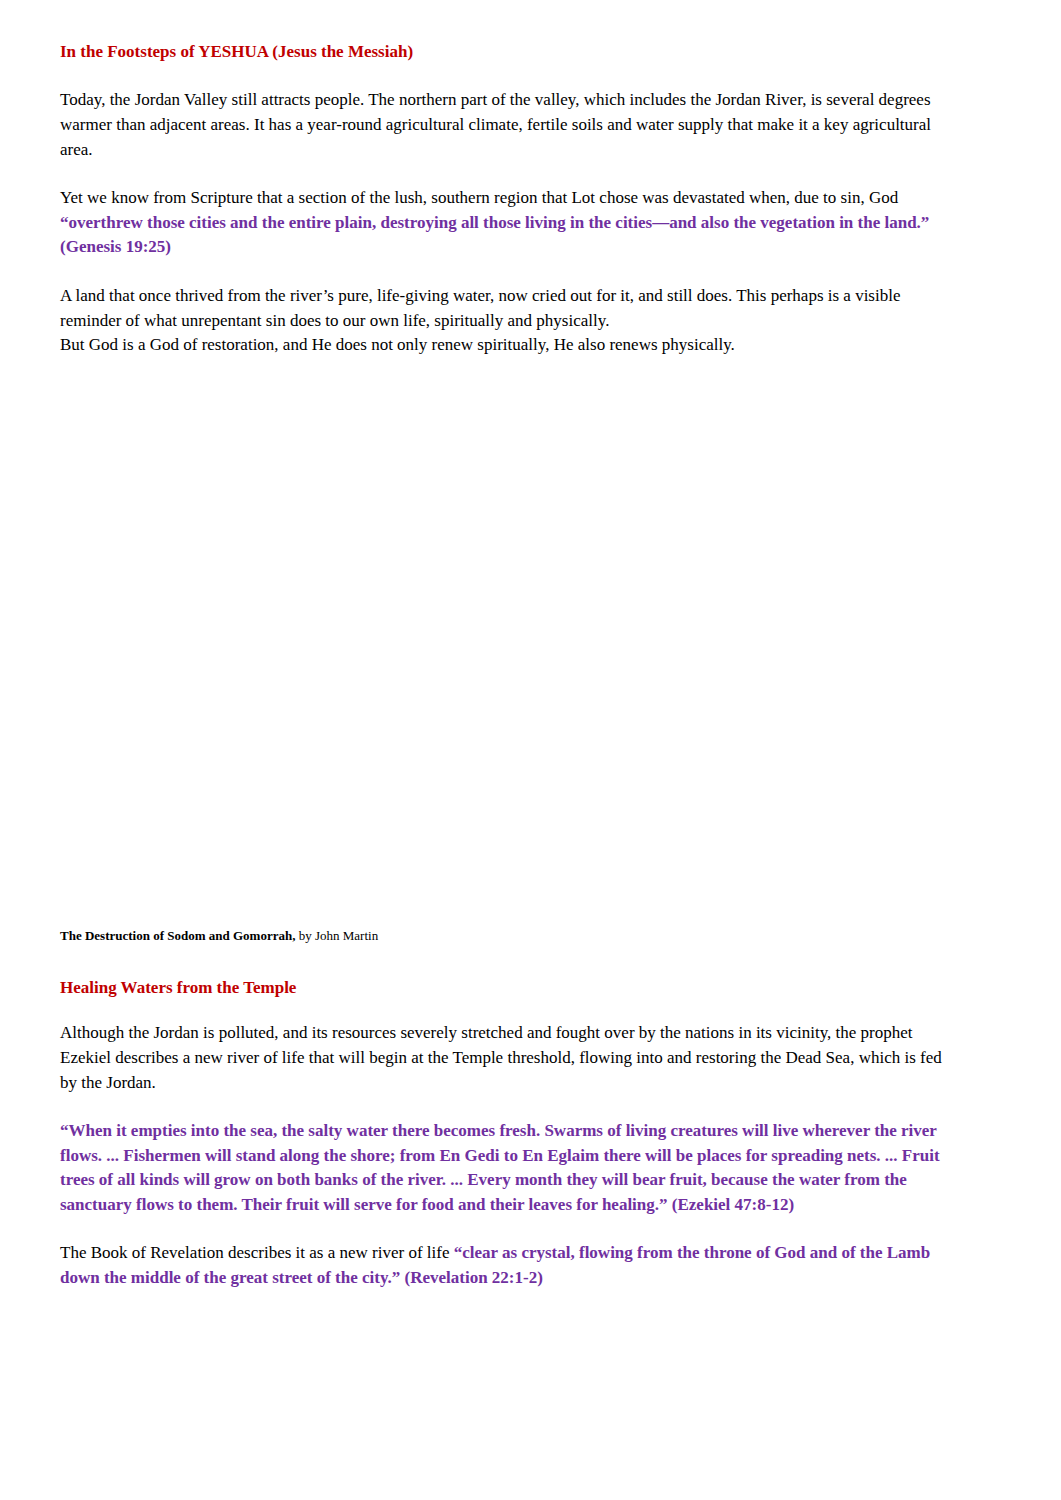In the Footsteps of YESHUA (Jesus the Messiah)
Today, the Jordan Valley still attracts people. The northern part of the valley, which includes the Jordan River, is several degrees warmer than adjacent areas. It has a year-round agricultural climate, fertile soils and water supply that make it a key agricultural area.
Yet we know from Scripture that a section of the lush, southern region that Lot chose was devastated when, due to sin, God “overthrew those cities and the entire plain, destroying all those living in the cities—and also the vegetation in the land.” (Genesis 19:25)
A land that once thrived from the river’s pure, life-giving water, now cried out for it, and still does. This perhaps is a visible reminder of what unrepentant sin does to our own life, spiritually and physically.
But God is a God of restoration, and He does not only renew spiritually, He also renews physically.
The Destruction of Sodom and Gomorrah, by John Martin
Healing Waters from the Temple
Although the Jordan is polluted, and its resources severely stretched and fought over by the nations in its vicinity, the prophet Ezekiel describes a new river of life that will begin at the Temple threshold, flowing into and restoring the Dead Sea, which is fed by the Jordan.
“When it empties into the sea, the salty water there becomes fresh. Swarms of living creatures will live wherever the river flows. ... Fishermen will stand along the shore; from En Gedi to En Eglaim there will be places for spreading nets. ... Fruit trees of all kinds will grow on both banks of the river. ... Every month they will bear fruit, because the water from the sanctuary flows to them. Their fruit will serve for food and their leaves for healing.” (Ezekiel 47:8-12)
The Book of Revelation describes it as a new river of life “clear as crystal, flowing from the throne of God and of the Lamb down the middle of the great street of the city.” (Revelation 22:1-2)